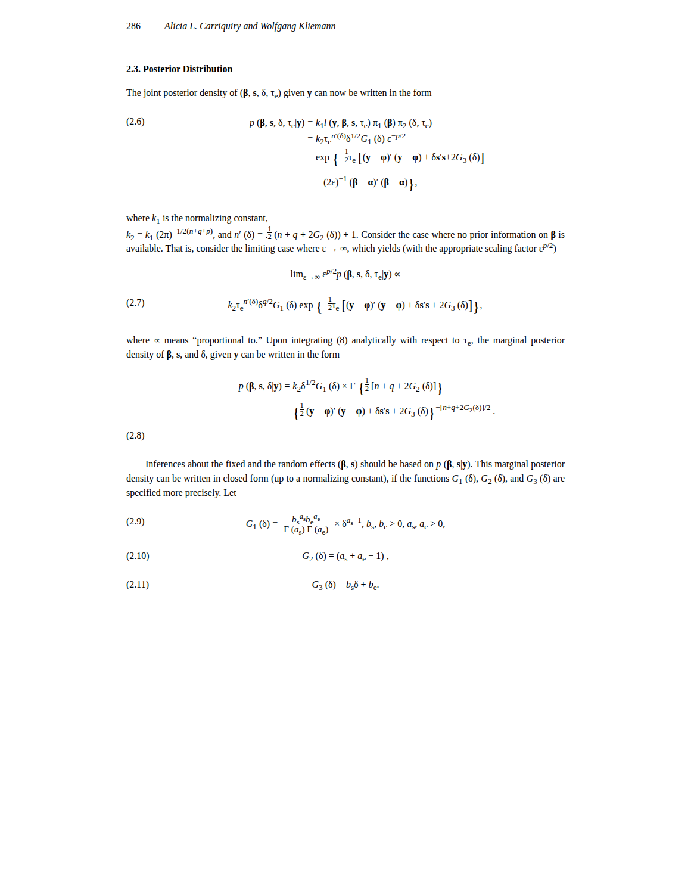286 Alicia L. Carriquiry and Wolfgang Kliemann
2.3. Posterior Distribution
The joint posterior density of (β, s, δ, τe) given y can now be written in the form
(2.6)
| p ( β , s , δ, τ e / y ) | = | k 1 l ( y , β , s , τ e ) π 1 ( β ) π 2 (δ, τ e ) |
| | = | k 2 τ e n ′(δ) δ 1/2 G 1 (δ) ε − p /2 |
| | | exp { − 1 2 τ e [ ( y − φ )′ ( y − φ ) + δ s ′ s +2 G 3 (δ) ] |
| | | − (2ε) −1 ( β − α )′ ( β − α ) } , |
where k1 is the normalizing constant,
k2 = k1 (2π)−1/2(n+q+p), and n′ (δ) = .12 (n + q + 2G2 (δ)) + 1. Consider the case where no prior information on β is available. That is, consider the limiting case where ε → ∞, which yields (with the appropriate scaling factor εp/2)
limε→∞ εp/2p (β, s, δ, τe|y) ∝
(2.7)
k2τen′(δ)δq/2G1 (δ) exp {−12τe [(y − φ)′ (y − φ) + δs′s + 2G3 (δ)]},
where ∝ means “proportional to.” Upon integrating (8) analytically with respect to τe, the marginal posterior density of β, s, and δ, given y can be written in the form
| p ( β , s , δ/ y ) | = | k 2 δ 1/2 G 1 (δ) × Γ { 1 2 [ n + q + 2 G 2 (δ)] } |
| | | { 1 2 ( y − φ )′ ( y − φ ) + δ s ′ s + 2 G 3 (δ) } −[ n + q +2 G 2 (δ)]/2 . |
(2.8)
Inferences about the fixed and the random effects (β, s) should be based on p (β, s|y). This marginal posterior density can be written in closed form (up to a normalizing constant), if the functions G1 (δ), G2 (δ), and G3 (δ) are specified more precisely. Let
(2.9)
G1 (δ) = bsasbeae Γ (as) Γ (ae) × δas−1, bs, be > 0, as, ae > 0,
(2.10)
G2 (δ) = (as + ae − 1) ,
(2.11)
G3 (δ) = bsδ + be.